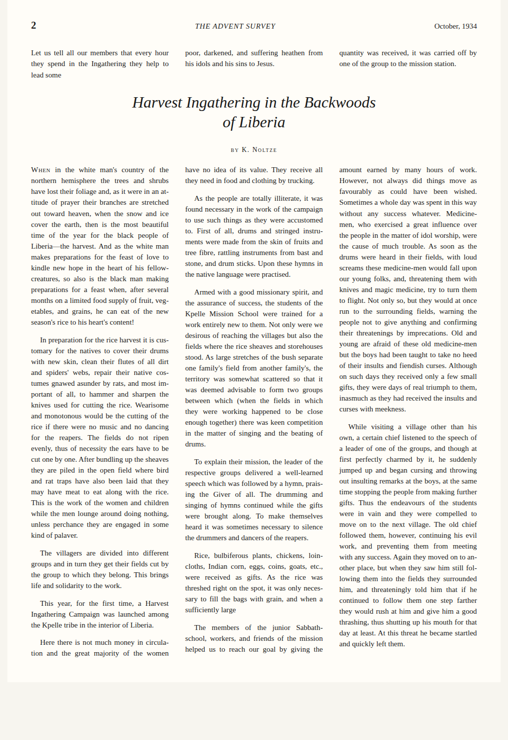2 THE ADVENT SURVEY October, 1934
Let us tell all our members that every hour they spend in the Ingathering they help to lead some
poor, darkened, and suffering heathen from his idols and his sins to Jesus.
quantity was received, it was carried off by one of the group to the mission station.
Harvest Ingathering in the Backwoods
of Liberia
by K. Noltze
When in the white man's country of the northern hemisphere the trees and shrubs have lost their foliage and, as it were in an attitude of prayer their branches are stretched out toward heaven, when the snow and ice cover the earth, then is the most beautiful time of the year for the black people of Liberia—the harvest. And as the white man makes preparations for the feast of love to kindle new hope in the heart of his fellow-creatures, so also is the black man making preparations for a feast when, after several months on a limited food supply of fruit, vegetables, and grains, he can eat of the new season's rice to his heart's content!
In preparation for the rice harvest it is customary for the natives to cover their drums with new skin, clean their flutes of all dirt and spiders' webs, repair their native costumes gnawed asunder by rats, and most important of all, to hammer and sharpen the knives used for cutting the rice. Wearisome and monotonous would be the cutting of the rice if there were no music and no dancing for the reapers. The fields do not ripen evenly, thus of necessity the ears have to be cut one by one. After bundling up the sheaves they are piled in the open field where bird and rat traps have also been laid that they may have meat to eat along with the rice. This is the work of the women and children while the men lounge around doing nothing, unless perchance they are engaged in some kind of palaver.
The villagers are divided into different groups and in turn they get their fields cut by the group to which they belong. This brings life and solidarity to the work.
This year, for the first time, a Harvest Ingathering Campaign was launched among the Kpelle tribe in the interior of Liberia.
Here there is not much money in circulation and the great majority of the women have no idea of its value. They receive all they need in food and clothing by trucking.
As the people are totally illiterate, it was found necessary in the work of the campaign to use such things as they were accustomed to. First of all, drums and stringed instruments were made from the skin of fruits and tree fibre, rattling instruments from bast and stone, and drum sticks. Upon these hymns in the native language were practised.
Armed with a good missionary spirit, and the assurance of success, the students of the Kpelle Mission School were trained for a work entirely new to them. Not only were we desirous of reaching the villages but also the fields where the rice sheaves and storehouses stood. As large stretches of the bush separate one family's field from another family's, the territory was somewhat scattered so that it was deemed advisable to form two groups between which (when the fields in which they were working happened to be close enough together) there was keen competition in the matter of singing and the beating of drums.
To explain their mission, the leader of the respective groups delivered a well-learned speech which was followed by a hymn, praising the Giver of all. The drumming and singing of hymns continued while the gifts were brought along. To make themselves heard it was sometimes necessary to silence the drummers and dancers of the reapers.
Rice, bulbiferous plants, chickens, loin-cloths, Indian corn, eggs, coins, goats, etc., were received as gifts. As the rice was threshed right on the spot, it was only necessary to fill the bags with grain, and when a sufficiently large
The members of the junior Sabbath-school, workers, and friends of the mission helped us to reach our goal by giving the amount earned by many hours of work. However, not always did things move as favourably as could have been wished. Sometimes a whole day was spent in this way without any success whatever. Medicine-men, who exercised a great influence over the people in the matter of idol worship, were the cause of much trouble. As soon as the drums were heard in their fields, with loud screams these medicine-men would fall upon our young folks, and, threatening them with knives and magic medicine, try to turn them to flight. Not only so, but they would at once run to the surrounding fields, warning the people not to give anything and confirming their threatenings by imprecations. Old and young are afraid of these old medicine-men but the boys had been taught to take no heed of their insults and fiendish curses. Although on such days they received only a few small gifts, they were days of real triumph to them, inasmuch as they had received the insults and curses with meekness.
While visiting a village other than his own, a certain chief listened to the speech of a leader of one of the groups, and though at first perfectly charmed by it, he suddenly jumped up and began cursing and throwing out insulting remarks at the boys, at the same time stopping the people from making further gifts. Thus the endeavours of the students were in vain and they were compelled to move on to the next village. The old chief followed them, however, continuing his evil work, and preventing them from meeting with any success. Again they moved on to another place, but when they saw him still following them into the fields they surrounded him, and threateningly told him that if he continued to follow them one step farther they would rush at him and give him a good thrashing, thus shutting up his mouth for that day at least. At this threat he became startled and quickly left them.